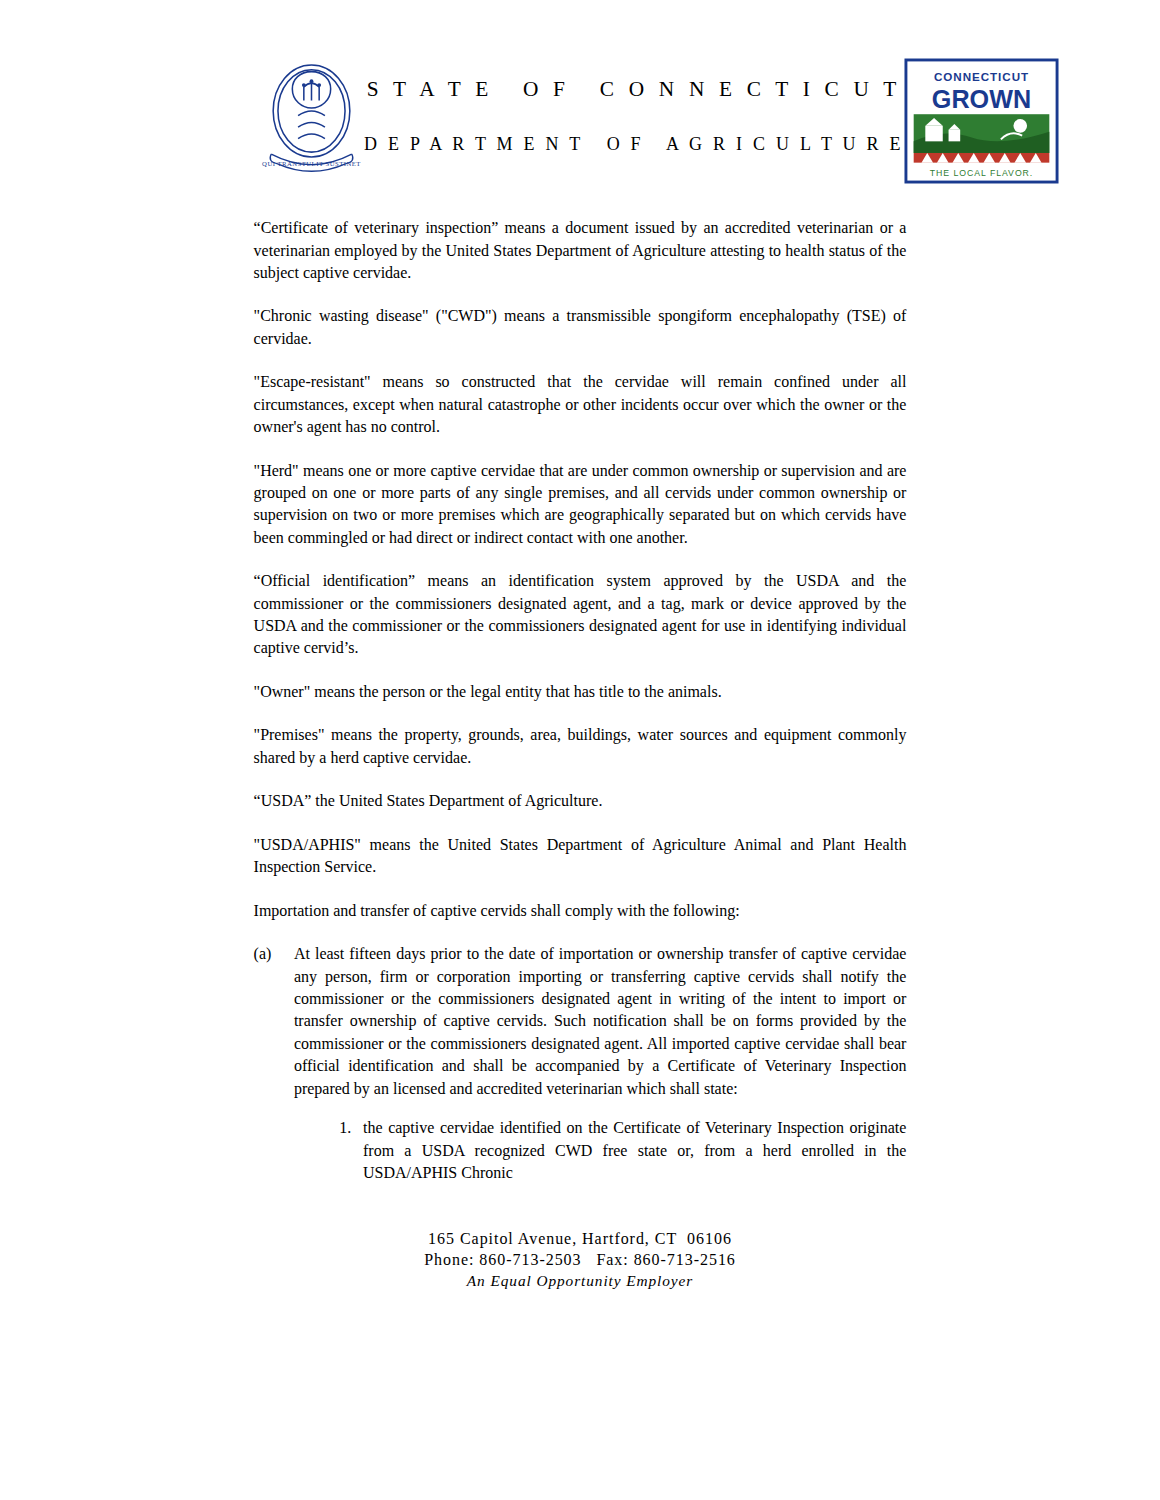QUI TRANSTULIT SUSTINET
S T A T E O F C O N N E C T I C U T
D E P A R T M E N T O F A G R I C U L T U R E
CONNECTICUT GROWN THE LOCAL FLAVOR.
“Certificate of veterinary inspection” means a document issued by an accredited veterinarian or a veterinarian employed by the United States Department of Agriculture attesting to health status of the subject captive cervidae.
"Chronic wasting disease" ("CWD") means a transmissible spongiform encephalopathy (TSE) of cervidae.
"Escape-resistant" means so constructed that the cervidae will remain confined under all circumstances, except when natural catastrophe or other incidents occur over which the owner or the owner's agent has no control.
"Herd" means one or more captive cervidae that are under common ownership or supervision and are grouped on one or more parts of any single premises, and all cervids under common ownership or supervision on two or more premises which are geographically separated but on which cervids have been commingled or had direct or indirect contact with one another.
“Official identification” means an identification system approved by the USDA and the commissioner or the commissioners designated agent, and a tag, mark or device approved by the USDA and the commissioner or the commissioners designated agent for use in identifying individual captive cervid’s.
"Owner" means the person or the legal entity that has title to the animals.
"Premises" means the property, grounds, area, buildings, water sources and equipment commonly shared by a herd captive cervidae.
“USDA” the United States Department of Agriculture.
"USDA/APHIS" means the United States Department of Agriculture Animal and Plant Health Inspection Service.
Importation and transfer of captive cervids shall comply with the following:
(a) At least fifteen days prior to the date of importation or ownership transfer of captive cervidae any person, firm or corporation importing or transferring captive cervids shall notify the commissioner or the commissioners designated agent in writing of the intent to import or transfer ownership of captive cervids. Such notification shall be on forms provided by the commissioner or the commissioners designated agent. All imported captive cervidae shall bear official identification and shall be accompanied by a Certificate of Veterinary Inspection prepared by an licensed and accredited veterinarian which shall state:
the captive cervidae identified on the Certificate of Veterinary Inspection originate from a USDA recognized CWD free state or, from a herd enrolled in the USDA/APHIS Chronic
165 Capitol Avenue, Hartford, CT 06106
Phone: 860-713-2503 Fax: 860-713-2516
An Equal Opportunity Employer